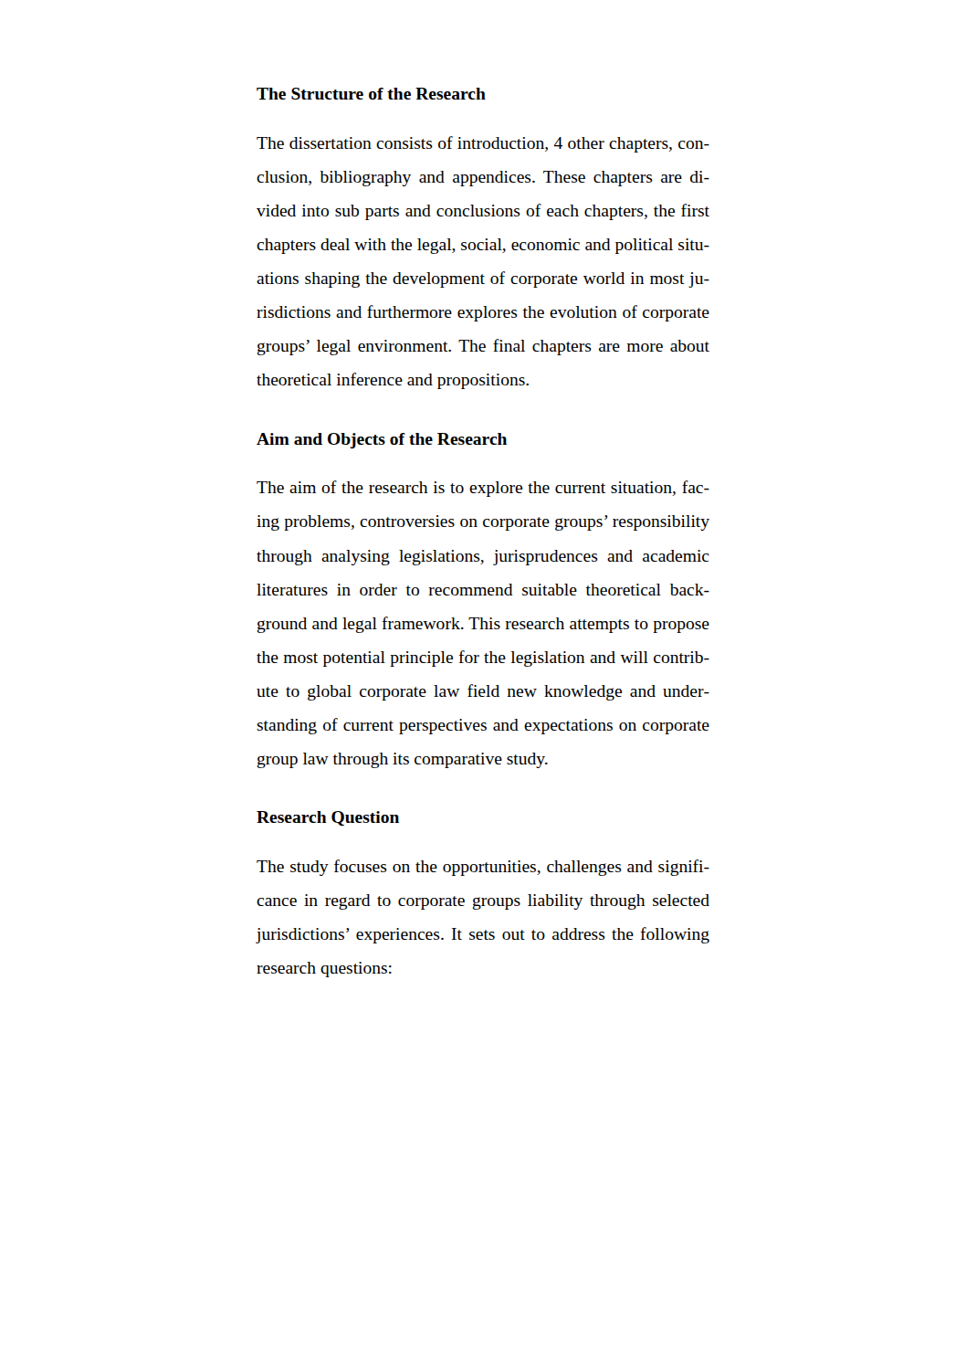The Structure of the Research
The dissertation consists of introduction, 4 other chapters, conclusion, bibliography and appendices. These chapters are divided into sub parts and conclusions of each chapters, the first chapters deal with the legal, social, economic and political situations shaping the development of corporate world in most jurisdictions and furthermore explores the evolution of corporate groups’ legal environment. The final chapters are more about theoretical inference and propositions.
Aim and Objects of the Research
The aim of the research is to explore the current situation, facing problems, controversies on corporate groups’ responsibility through analysing legislations, jurisprudences and academic literatures in order to recommend suitable theoretical background and legal framework. This research attempts to propose the most potential principle for the legislation and will contribute to global corporate law field new knowledge and understanding of current perspectives and expectations on corporate group law through its comparative study.
Research Question
The study focuses on the opportunities, challenges and significance in regard to corporate groups liability through selected jurisdictions’ experiences. It sets out to address the following research questions: